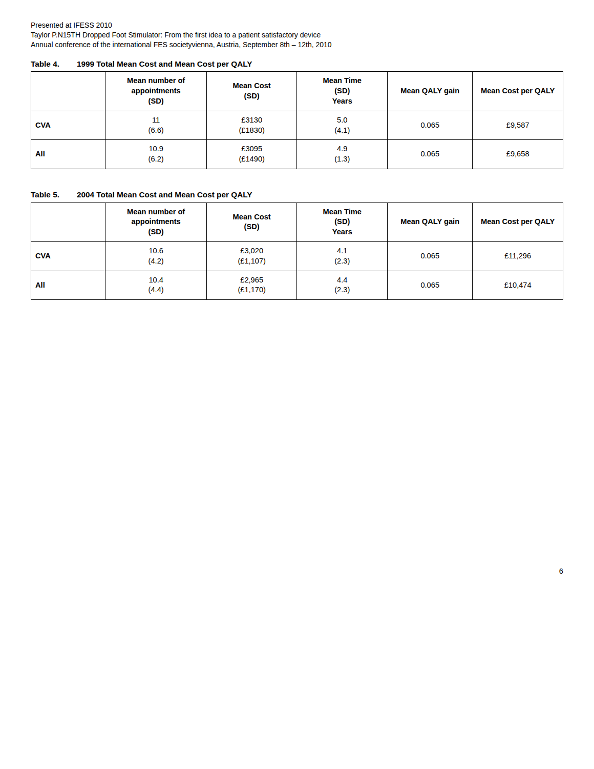Presented at IFESS 2010
Taylor P.N15TH Dropped Foot Stimulator: From the first idea to a patient satisfactory device
Annual conference of the international FES societyvienna, Austria, September 8th – 12th, 2010
Table 4. 1999 Total Mean Cost and Mean Cost per QALY
| | Mean number of appointments (SD) | Mean Cost (SD) | Mean Time (SD) Years | Mean QALY gain | Mean Cost per QALY |
| --- | --- | --- | --- | --- | --- |
| CVA | 11 (6.6) | £3130 (£1830) | 5.0 (4.1) | 0.065 | £9,587 |
| All | 10.9 (6.2) | £3095 (£1490) | 4.9 (1.3) | 0.065 | £9,658 |
Table 5. 2004 Total Mean Cost and Mean Cost per QALY
| | Mean number of appointments (SD) | Mean Cost (SD) | Mean Time (SD) Years | Mean QALY gain | Mean Cost per QALY |
| --- | --- | --- | --- | --- | --- |
| CVA | 10.6 (4.2) | £3,020 (£1,107) | 4.1 (2.3) | 0.065 | £11,296 |
| All | 10.4 (4.4) | £2,965 (£1,170) | 4.4 (2.3) | 0.065 | £10,474 |
6